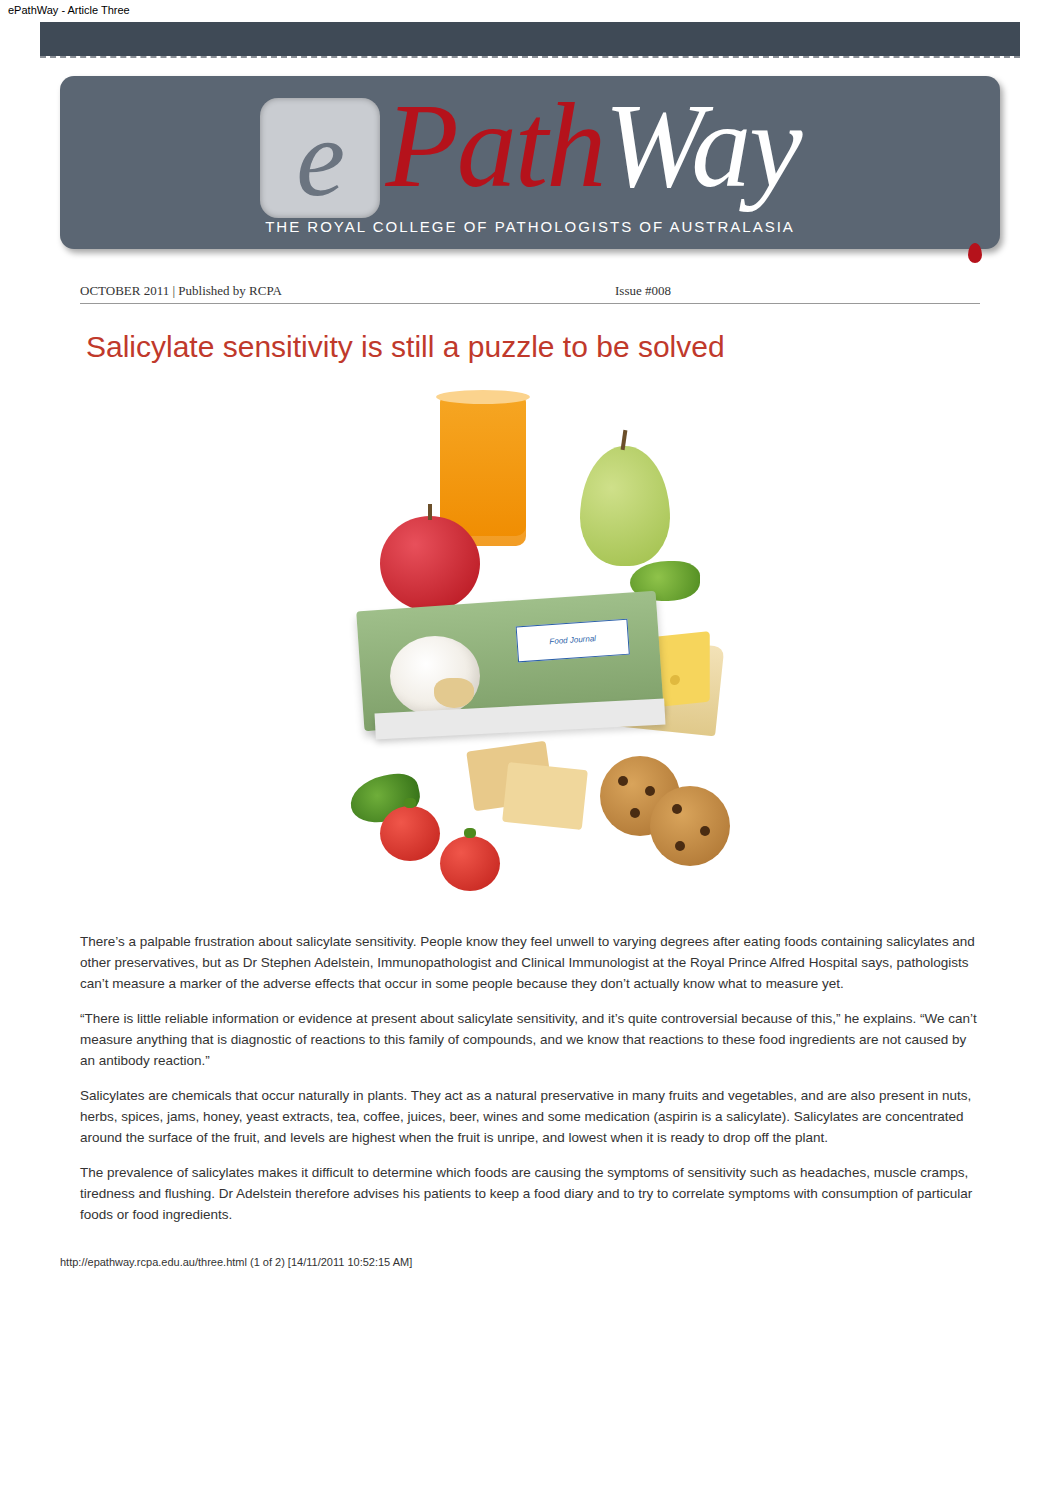ePathWay - Article Three
ePath Way
The Royal College of Pathologists of Australasia
OCTOBER 2011 | Published by RCPA
Issue #008
Salicylate sensitivity is still a puzzle to be solved
Food Journal
There’s a palpable frustration about salicylate sensitivity. People know they feel unwell to varying degrees after eating foods containing salicylates and other preservatives, but as Dr Stephen Adelstein, Immunopathologist and Clinical Immunologist at the Royal Prince Alfred Hospital says, pathologists can’t measure a marker of the adverse effects that occur in some people because they don’t actually know what to measure yet.
“There is little reliable information or evidence at present about salicylate sensitivity, and it’s quite controversial because of this,” he explains. “We can’t measure anything that is diagnostic of reactions to this family of compounds, and we know that reactions to these food ingredients are not caused by an antibody reaction.”
Salicylates are chemicals that occur naturally in plants. They act as a natural preservative in many fruits and vegetables, and are also present in nuts, herbs, spices, jams, honey, yeast extracts, tea, coffee, juices, beer, wines and some medication (aspirin is a salicylate). Salicylates are concentrated around the surface of the fruit, and levels are highest when the fruit is unripe, and lowest when it is ready to drop off the plant.
The prevalence of salicylates makes it difficult to determine which foods are causing the symptoms of sensitivity such as headaches, muscle cramps, tiredness and flushing. Dr Adelstein therefore advises his patients to keep a food diary and to try to correlate symptoms with consumption of particular foods or food ingredients.
http://epathway.rcpa.edu.au/three.html (1 of 2) [14/11/2011 10:52:15 AM]